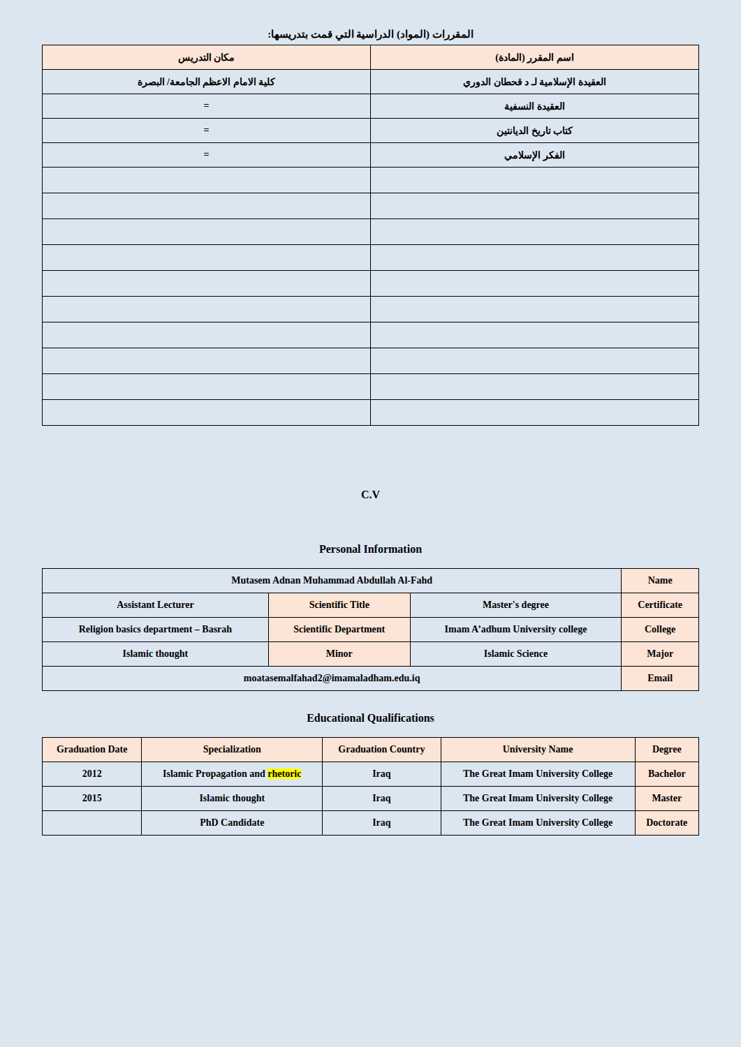المقررات (المواد) الدراسية التي قمت بتدريسها:
| اسم المقرر (المادة) | مكان التدريس |
| --- | --- |
| العقيدة الإسلامية لـ د قحطان الدوري | كلية الامام الاعظم الجامعة/ البصرة |
| العقيدة النسفية | = |
| كتاب تاريخ الديانتين | = |
| الفكر الإسلامي | = |
C.V
Personal Information
| Mutasem Adnan Muhammad Abdullah Al-Fahd | Name |
| Assistant Lecturer | Scientific Title | Master's degree | Certificate |
| Religion basics department – Basrah | Scientific Department | Imam A’adhum University college | College |
| Islamic thought | Minor | Islamic Science | Major |
| moatasemalfahad2@imamaladham.edu.iq | Email |
Educational Qualifications
| Graduation Date | Specialization | Graduation Country | University Name | Degree |
| --- | --- | --- | --- | --- |
| 2012 | Islamic Propagation and rhetoric | Iraq | The Great Imam University College | Bachelor |
| 2015 | Islamic thought | Iraq | The Great Imam University College | Master |
| | PhD Candidate | Iraq | The Great Imam University College | Doctorate |